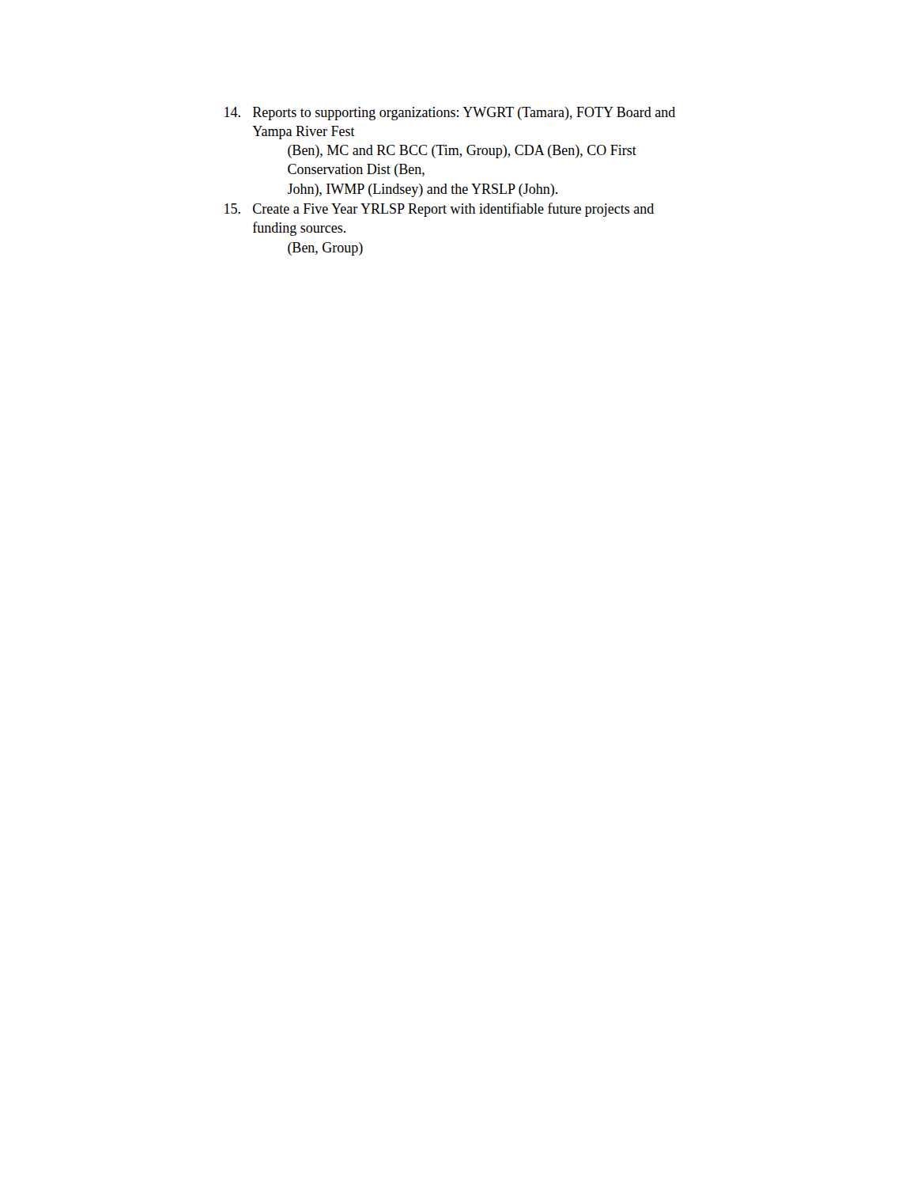14. Reports to supporting organizations: YWGRT (Tamara), FOTY Board and Yampa River Fest (Ben), MC and RC BCC (Tim, Group), CDA (Ben), CO First Conservation Dist (Ben, John), IWMP (Lindsey) and the YRSLP (John).
15. Create a Five Year YRLSP Report with identifiable future projects and funding sources. (Ben, Group)